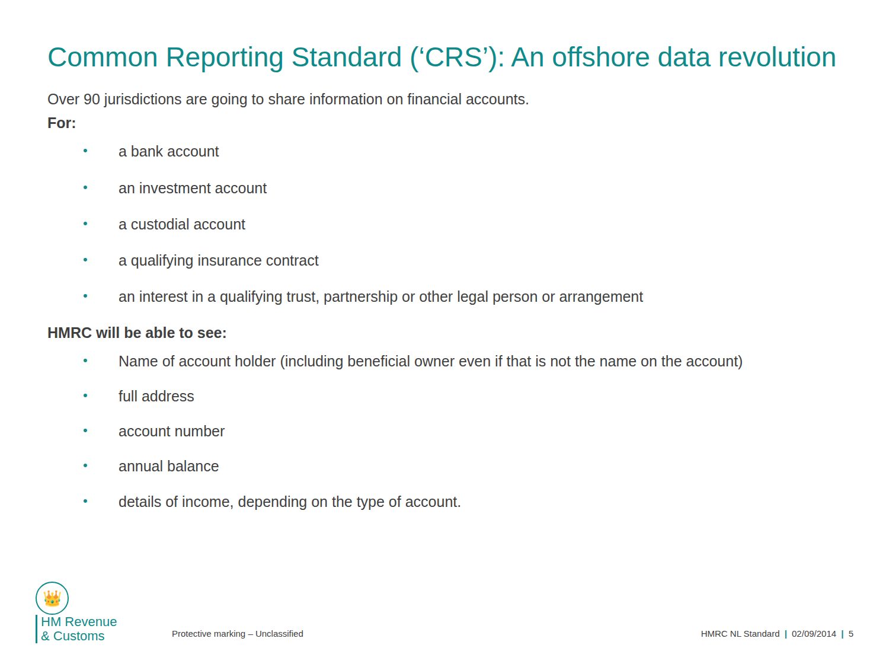Common Reporting Standard (‘CRS’): An offshore data revolution
Over 90 jurisdictions are going to share information on financial accounts.
For:
a bank account
an investment account
a custodial account
a qualifying insurance contract
an interest in a qualifying trust, partnership or other legal person or arrangement
HMRC will be able to see:
Name of account holder (including beneficial owner even if that is not the name on the account)
full address
account number
annual balance
details of income, depending on the type of account.
HM Revenue& Customs
Protective marking – Unclassified
HMRC NL Standard | 02/09/2014 | 5